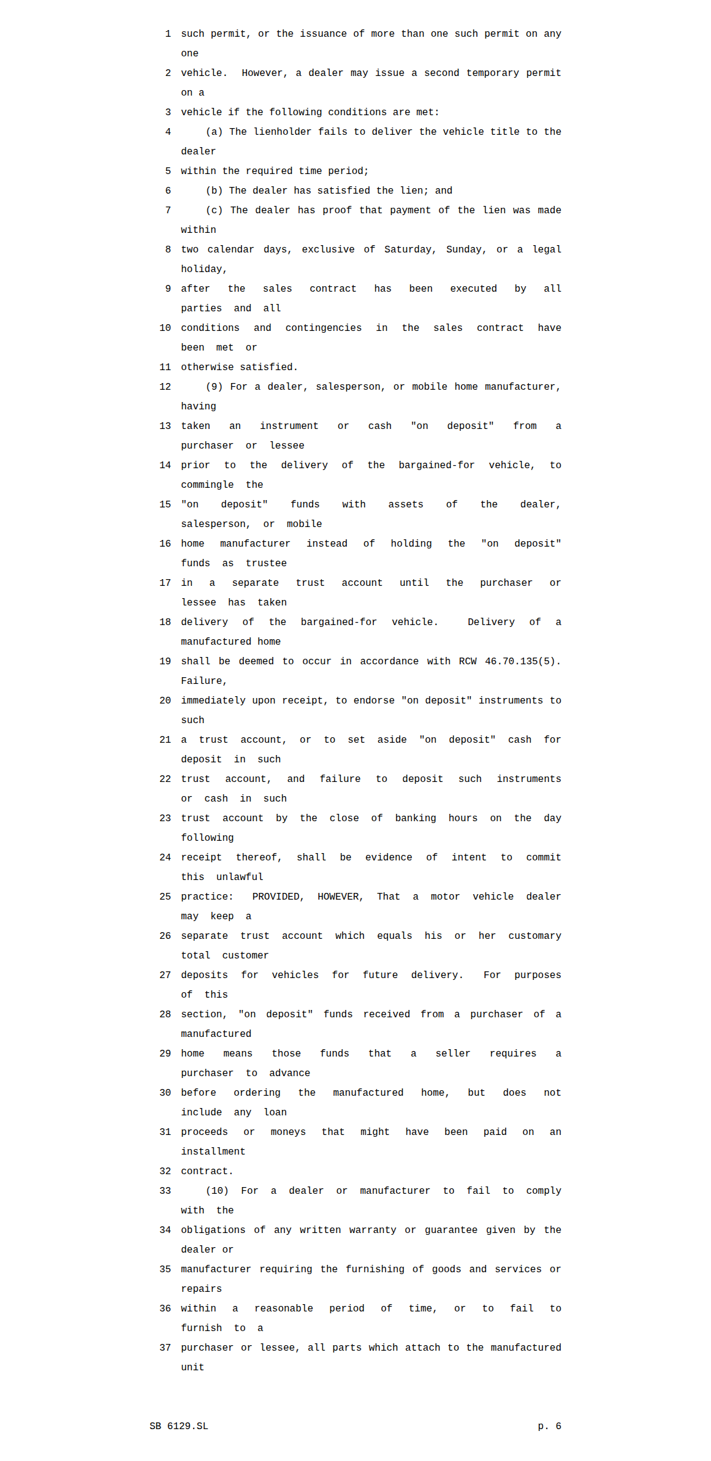such permit, or the issuance of more than one such permit on any one
vehicle. However, a dealer may issue a second temporary permit on a
vehicle if the following conditions are met:
(a) The lienholder fails to deliver the vehicle title to the dealer
within the required time period;
(b) The dealer has satisfied the lien; and
(c) The dealer has proof that payment of the lien was made within
two calendar days, exclusive of Saturday, Sunday, or a legal holiday,
after the sales contract has been executed by all parties and all
conditions and contingencies in the sales contract have been met or
otherwise satisfied.
(9) For a dealer, salesperson, or mobile home manufacturer, having
taken an instrument or cash "on deposit" from a purchaser or lessee
prior to the delivery of the bargained-for vehicle, to commingle the
"on deposit" funds with assets of the dealer, salesperson, or mobile
home manufacturer instead of holding the "on deposit" funds as trustee
in a separate trust account until the purchaser or lessee has taken
delivery of the bargained-for vehicle. Delivery of a manufactured home
shall be deemed to occur in accordance with RCW 46.70.135(5). Failure,
immediately upon receipt, to endorse "on deposit" instruments to such
a trust account, or to set aside "on deposit" cash for deposit in such
trust account, and failure to deposit such instruments or cash in such
trust account by the close of banking hours on the day following
receipt thereof, shall be evidence of intent to commit this unlawful
practice: PROVIDED, HOWEVER, That a motor vehicle dealer may keep a
separate trust account which equals his or her customary total customer
deposits for vehicles for future delivery. For purposes of this
section, "on deposit" funds received from a purchaser of a manufactured
home means those funds that a seller requires a purchaser to advance
before ordering the manufactured home, but does not include any loan
proceeds or moneys that might have been paid on an installment
contract.
(10) For a dealer or manufacturer to fail to comply with the
obligations of any written warranty or guarantee given by the dealer or
manufacturer requiring the furnishing of goods and services or repairs
within a reasonable period of time, or to fail to furnish to a
purchaser or lessee, all parts which attach to the manufactured unit
SB 6129.SL
p. 6